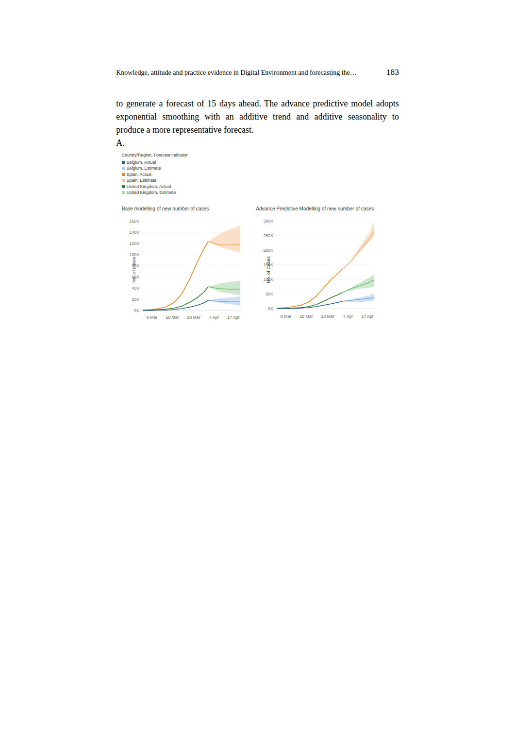Knowledge, attitude and practice evidence in Digital Environment and forecasting the…
183
to generate a forecast of 15 days ahead. The advance predictive model adopts exponential smoothing with an additive trend and additive seasonality to produce a more representative forecast.
A.
Country/Region, Forecast indicator
Belgium, Actual
Belgium, Estimate
Spain, Actual
Spain, Estimate
United Kingdom, Actual
United Kingdom, Estimate
Base modelling of new number of cases
No. of cases
160K 140K 120K 100K 80K 60K 40K 20K 0K 8 Mar 18 Mar 28 Mar 7 Apr 17 Apr
Advance Predictive Modelling of new number of cases
No. of Cases
300K 250K 200K 150K 100K 50K 0K 8 Mar 18 Mar 28 Mar 7 Apr 17 Apr